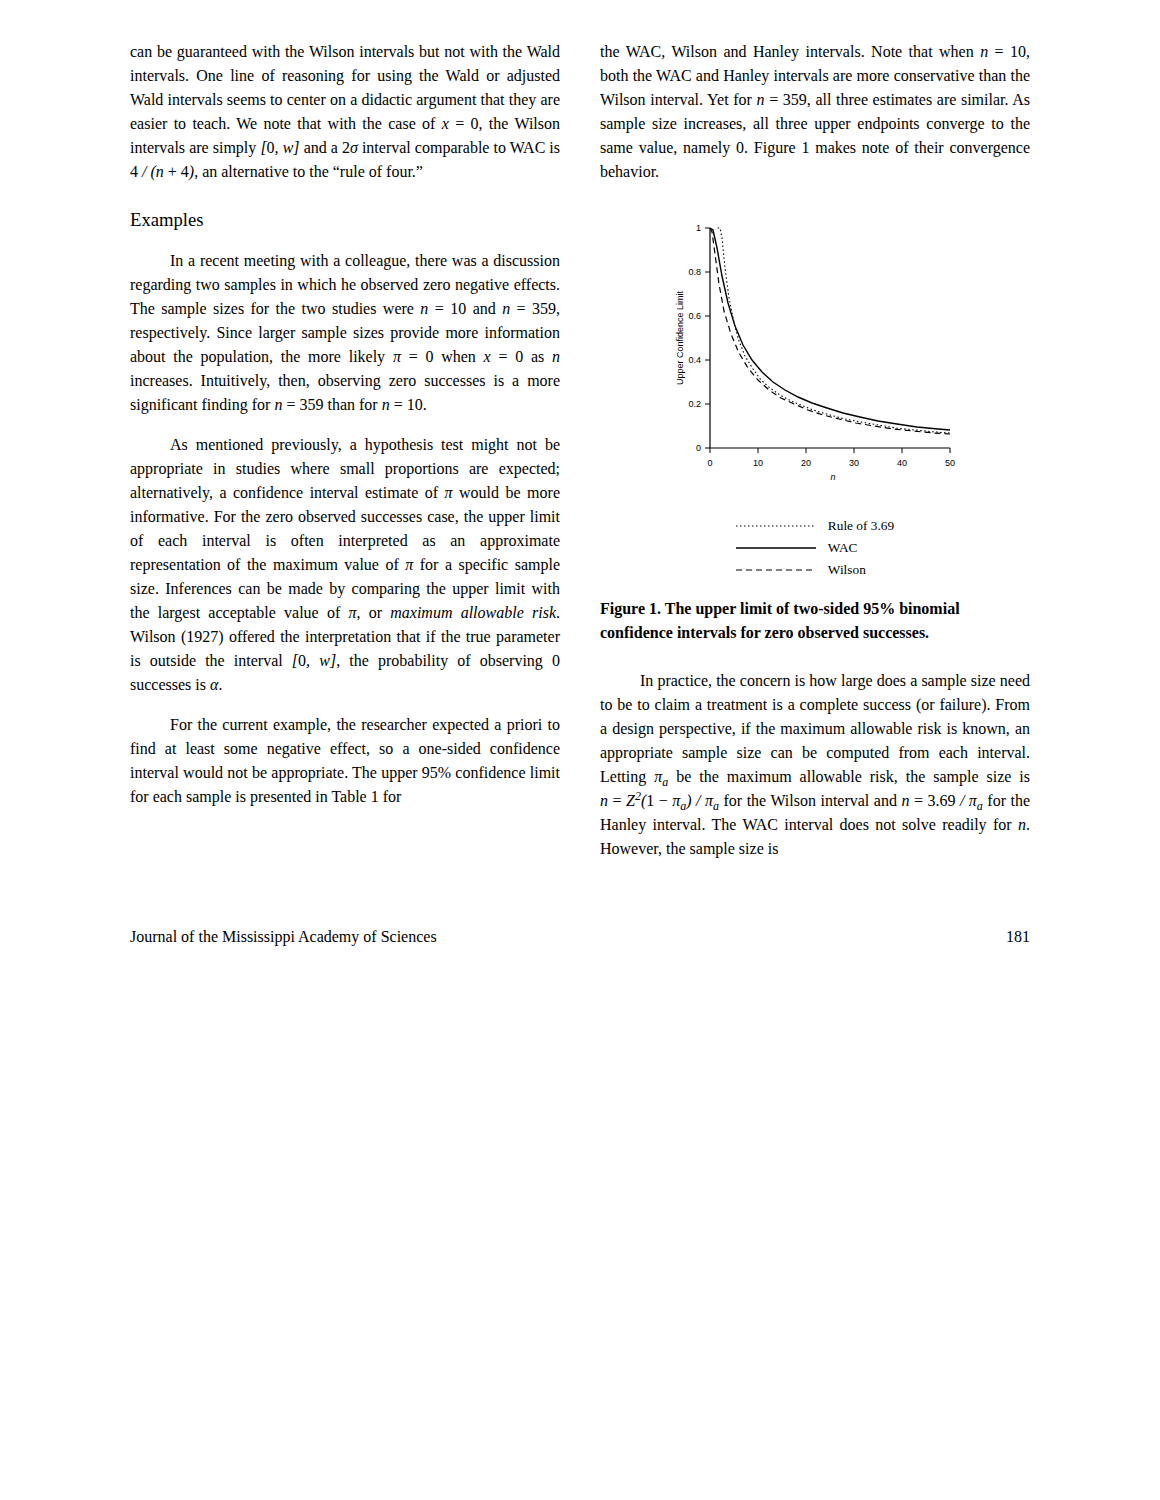can be guaranteed with the Wilson intervals but not with the Wald intervals. One line of reasoning for using the Wald or adjusted Wald intervals seems to center on a didactic argument that they are easier to teach. We note that with the case of x = 0, the Wilson intervals are simply [0, w] and a 2σ interval comparable to WAC is 4 / (n + 4), an alternative to the “rule of four.”
Examples
In a recent meeting with a colleague, there was a discussion regarding two samples in which he observed zero negative effects. The sample sizes for the two studies were n = 10 and n = 359, respectively. Since larger sample sizes provide more information about the population, the more likely π = 0 when x = 0 as n increases. Intuitively, then, observing zero successes is a more significant finding for n = 359 than for n = 10.
As mentioned previously, a hypothesis test might not be appropriate in studies where small proportions are expected; alternatively, a confidence interval estimate of π would be more informative. For the zero observed successes case, the upper limit of each interval is often interpreted as an approximate representation of the maximum value of π for a specific sample size. Inferences can be made by comparing the upper limit with the largest acceptable value of π, or maximum allowable risk. Wilson (1927) offered the interpretation that if the true parameter is outside the interval [0, w], the probability of observing 0 successes is α.
For the current example, the researcher expected a priori to find at least some negative effect, so a one-sided confidence interval would not be appropriate. The upper 95% confidence limit for each sample is presented in Table 1 for
the WAC, Wilson and Hanley intervals. Note that when n = 10, both the WAC and Hanley intervals are more conservative than the Wilson interval. Yet for n = 359, all three estimates are similar. As sample size increases, all three upper endpoints converge to the same value, namely 0. Figure 1 makes note of their convergence behavior.
0 0.2 0.4 0.6 0.8 1 0 10 20 30 40 50 Upper Confidence Limit n
Rule of 3.69
WAC
Wilson
Figure 1. The upper limit of two-sided 95% binomial confidence intervals for zero observed successes.
In practice, the concern is how large does a sample size need to be to claim a treatment is a complete success (or failure). From a design perspective, if the maximum allowable risk is known, an appropriate sample size can be computed from each interval. Letting πa be the maximum allowable risk, the sample size is n = Z2(1 − πa) / πa for the Wilson interval and n = 3.69 / πa for the Hanley interval. The WAC interval does not solve readily for n. However, the sample size is
Journal of the Mississippi Academy of Sciences
181